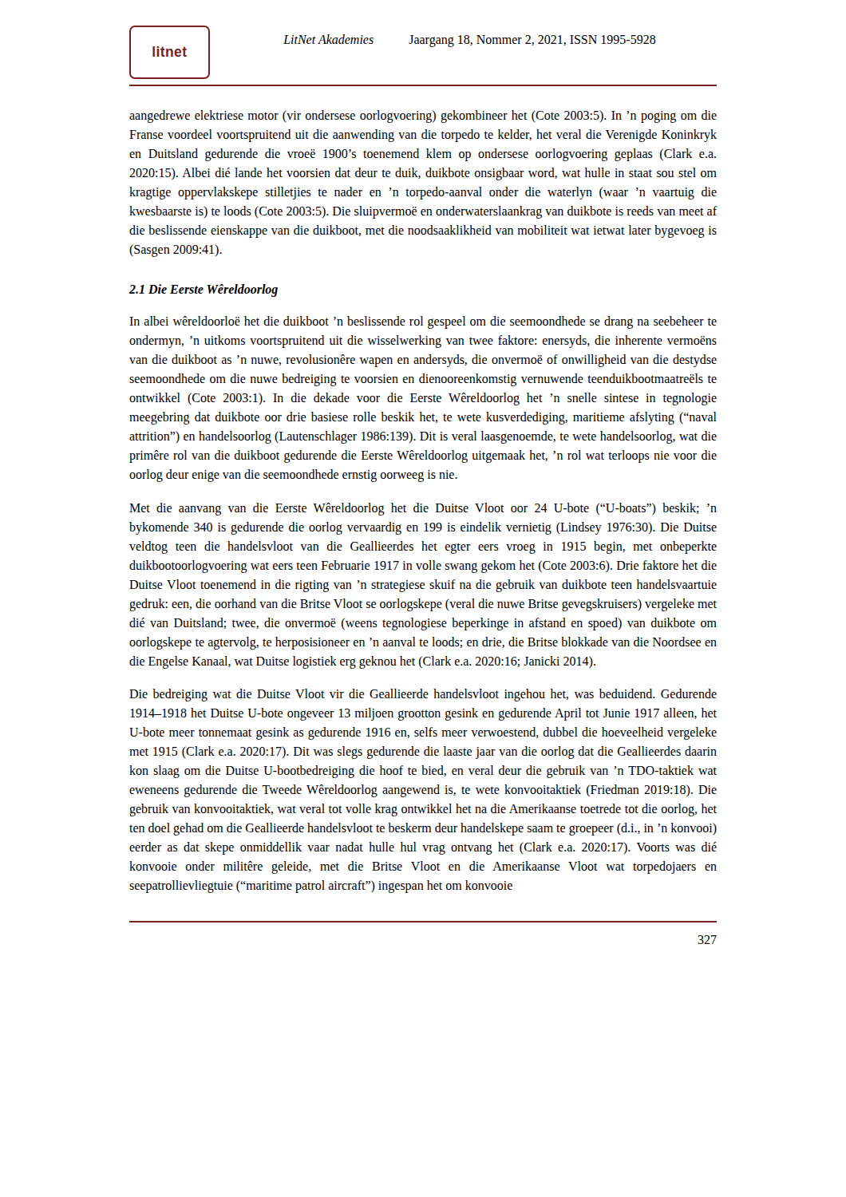litnet
LitNet Akademies Jaargang 18, Nommer 2, 2021, ISSN 1995-5928
aangedrewe elektriese motor (vir ondersese oorlogvoering) gekombineer het (Cote 2003:5). In ’n poging om die Franse voordeel voortspruitend uit die aanwending van die torpedo te kelder, het veral die Verenigde Koninkryk en Duitsland gedurende die vroeë 1900’s toenemend klem op ondersese oorlogvoering geplaas (Clark e.a. 2020:15). Albei dié lande het voorsien dat deur te duik, duikbote onsigbaar word, wat hulle in staat sou stel om kragtige oppervlakskepe stilletjies te nader en ’n torpedo-aanval onder die waterlyn (waar ’n vaartuig die kwesbaarste is) te loods (Cote 2003:5). Die sluipvermoë en onderwaterslaankrag van duikbote is reeds van meet af die beslissende eienskappe van die duikboot, met die noodsaaklikheid van mobiliteit wat ietwat later bygevoeg is (Sasgen 2009:41).
2.1 Die Eerste Wêreldoorlog
In albei wêreldoorloë het die duikboot ’n beslissende rol gespeel om die seemoondhede se drang na seebeheer te ondermyn, ’n uitkoms voortspruitend uit die wisselwerking van twee faktore: enersyds, die inherente vermoëns van die duikboot as ’n nuwe, revolusionêre wapen en andersyds, die onvermoë of onwilligheid van die destydse seemoondhede om die nuwe bedreiging te voorsien en dienooreenkomstig vernuwende teenduikbootmaatreëls te ontwikkel (Cote 2003:1). In die dekade voor die Eerste Wêreldoorlog het ’n snelle sintese in tegnologie meegebring dat duikbote oor drie basiese rolle beskik het, te wete kusverdediging, maritieme afslyting (“naval attrition”) en handelsoorlog (Lautenschlager 1986:139). Dit is veral laasgenoemde, te wete handelsoorlog, wat die primêre rol van die duikboot gedurende die Eerste Wêreldoorlog uitgemaak het, ’n rol wat terloops nie voor die oorlog deur enige van die seemoondhede ernstig oorweeg is nie.
Met die aanvang van die Eerste Wêreldoorlog het die Duitse Vloot oor 24 U-bote (“U-boats”) beskik; ’n bykomende 340 is gedurende die oorlog vervaardig en 199 is eindelik vernietig (Lindsey 1976:30). Die Duitse veldtog teen die handelsvloot van die Geallieerdes het egter eers vroeg in 1915 begin, met onbeperkte duikbootoorlogvoering wat eers teen Februarie 1917 in volle swang gekom het (Cote 2003:6). Drie faktore het die Duitse Vloot toenemend in die rigting van ’n strategiese skuif na die gebruik van duikbote teen handelsvaartuie gedruk: een, die oorhand van die Britse Vloot se oorlogskepe (veral die nuwe Britse gevegskruisers) vergeleke met dié van Duitsland; twee, die onvermoë (weens tegnologiese beperkinge in afstand en spoed) van duikbote om oorlogskepe te agtervolg, te herposisioneer en ’n aanval te loods; en drie, die Britse blokkade van die Noordsee en die Engelse Kanaal, wat Duitse logistiek erg geknou het (Clark e.a. 2020:16; Janicki 2014).
Die bedreiging wat die Duitse Vloot vir die Geallieerde handelsvloot ingehou het, was beduidend. Gedurende 1914–1918 het Duitse U-bote ongeveer 13 miljoen grootton gesink en gedurende April tot Junie 1917 alleen, het U-bote meer tonnemaat gesink as gedurende 1916 en, selfs meer verwoestend, dubbel die hoeveelheid vergeleke met 1915 (Clark e.a. 2020:17). Dit was slegs gedurende die laaste jaar van die oorlog dat die Geallieerdes daarin kon slaag om die Duitse U-bootbedreiging die hoof te bied, en veral deur die gebruik van ’n TDO-taktiek wat eweneens gedurende die Tweede Wêreldoorlog aangewend is, te wete konvooitaktiek (Friedman 2019:18). Die gebruik van konvooitaktiek, wat veral tot volle krag ontwikkel het na die Amerikaanse toetrede tot die oorlog, het ten doel gehad om die Geallieerde handelsvloot te beskerm deur handelskepe saam te groepeer (d.i., in ’n konvooi) eerder as dat skepe onmiddellik vaar nadat hulle hul vrag ontvang het (Clark e.a. 2020:17). Voorts was dié konvooie onder militêre geleide, met die Britse Vloot en die Amerikaanse Vloot wat torpedojaers en seepatrollievliegtuie (“maritime patrol aircraft”) ingespan het om konvooie
327